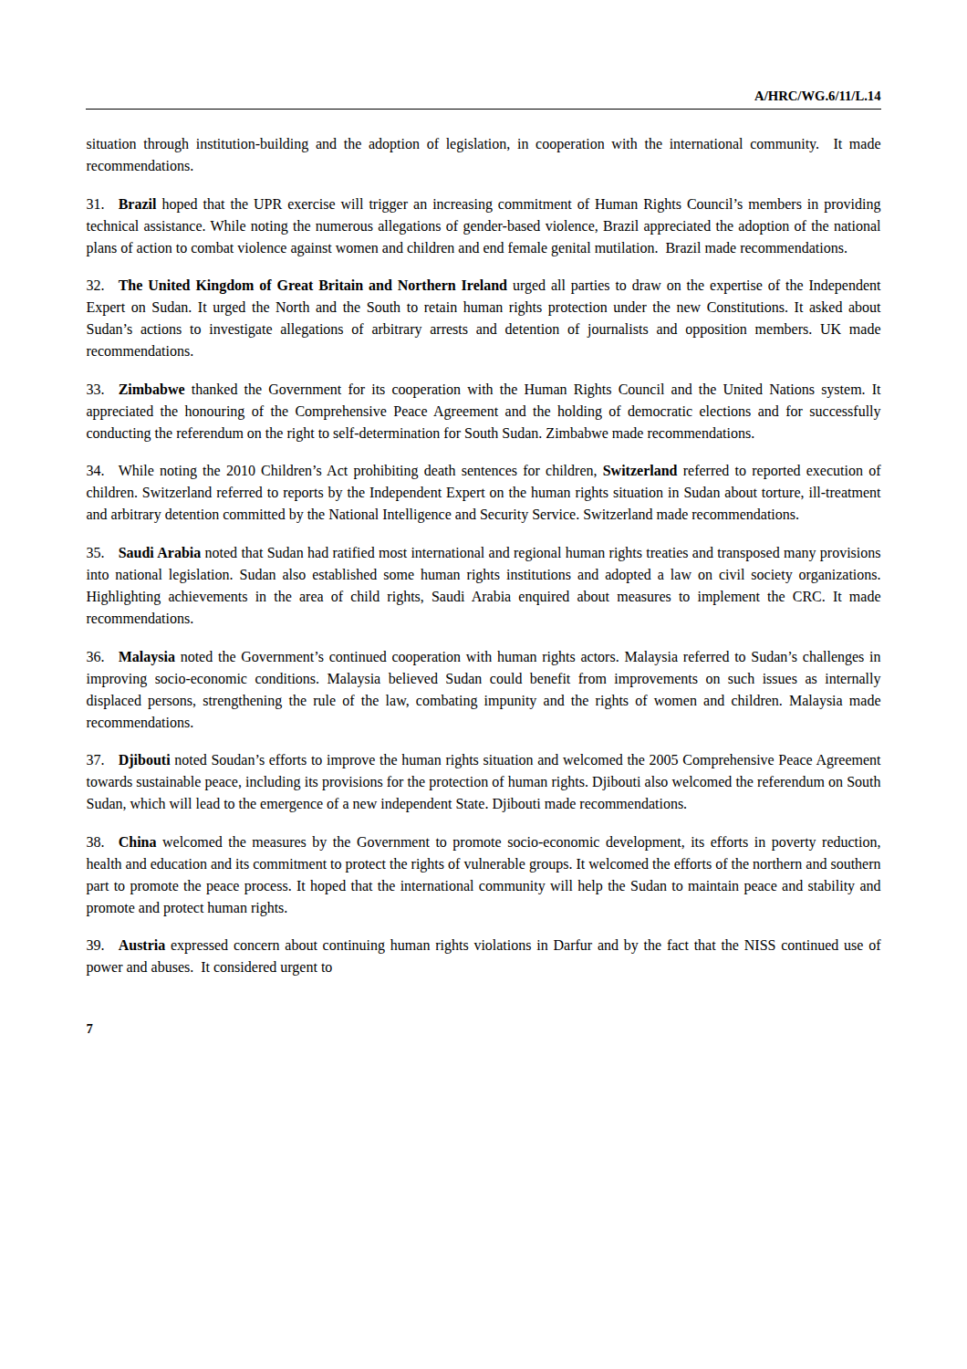A/HRC/WG.6/11/L.14
situation through institution-building and the adoption of legislation, in cooperation with the international community. It made recommendations.
31. Brazil hoped that the UPR exercise will trigger an increasing commitment of Human Rights Council’s members in providing technical assistance. While noting the numerous allegations of gender-based violence, Brazil appreciated the adoption of the national plans of action to combat violence against women and children and end female genital mutilation. Brazil made recommendations.
32. The United Kingdom of Great Britain and Northern Ireland urged all parties to draw on the expertise of the Independent Expert on Sudan. It urged the North and the South to retain human rights protection under the new Constitutions. It asked about Sudan’s actions to investigate allegations of arbitrary arrests and detention of journalists and opposition members. UK made recommendations.
33. Zimbabwe thanked the Government for its cooperation with the Human Rights Council and the United Nations system. It appreciated the honouring of the Comprehensive Peace Agreement and the holding of democratic elections and for successfully conducting the referendum on the right to self-determination for South Sudan. Zimbabwe made recommendations.
34. While noting the 2010 Children’s Act prohibiting death sentences for children, Switzerland referred to reported execution of children. Switzerland referred to reports by the Independent Expert on the human rights situation in Sudan about torture, ill-treatment and arbitrary detention committed by the National Intelligence and Security Service. Switzerland made recommendations.
35. Saudi Arabia noted that Sudan had ratified most international and regional human rights treaties and transposed many provisions into national legislation. Sudan also established some human rights institutions and adopted a law on civil society organizations. Highlighting achievements in the area of child rights, Saudi Arabia enquired about measures to implement the CRC. It made recommendations.
36. Malaysia noted the Government’s continued cooperation with human rights actors. Malaysia referred to Sudan’s challenges in improving socio-economic conditions. Malaysia believed Sudan could benefit from improvements on such issues as internally displaced persons, strengthening the rule of the law, combating impunity and the rights of women and children. Malaysia made recommendations.
37. Djibouti noted Soudan’s efforts to improve the human rights situation and welcomed the 2005 Comprehensive Peace Agreement towards sustainable peace, including its provisions for the protection of human rights. Djibouti also welcomed the referendum on South Sudan, which will lead to the emergence of a new independent State. Djibouti made recommendations.
38. China welcomed the measures by the Government to promote socio-economic development, its efforts in poverty reduction, health and education and its commitment to protect the rights of vulnerable groups. It welcomed the efforts of the northern and southern part to promote the peace process. It hoped that the international community will help the Sudan to maintain peace and stability and promote and protect human rights.
39. Austria expressed concern about continuing human rights violations in Darfur and by the fact that the NISS continued use of power and abuses. It considered urgent to
7